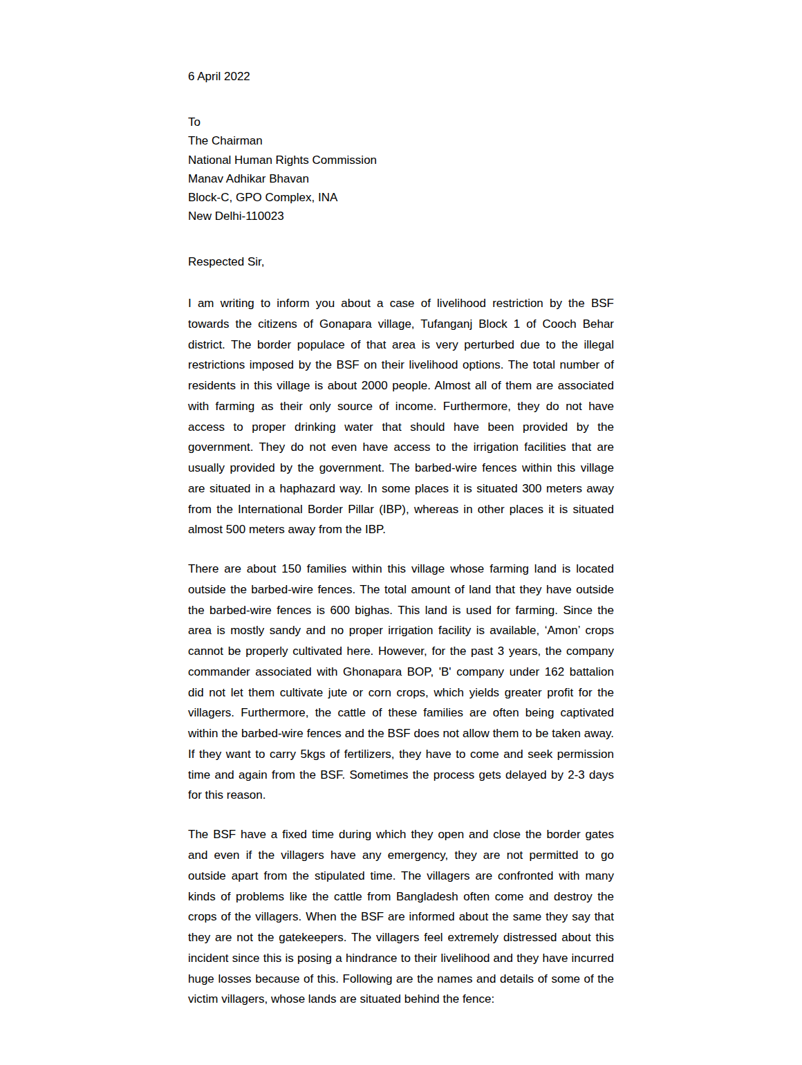6 April 2022
To
The Chairman
National Human Rights Commission
Manav Adhikar Bhavan
Block-C, GPO Complex, INA
New Delhi-110023
Respected Sir,
I am writing to inform you about a case of livelihood restriction by the BSF towards the citizens of Gonapara village, Tufanganj Block 1 of Cooch Behar district. The border populace of that area is very perturbed due to the illegal restrictions imposed by the BSF on their livelihood options. The total number of residents in this village is about 2000 people. Almost all of them are associated with farming as their only source of income. Furthermore, they do not have access to proper drinking water that should have been provided by the government. They do not even have access to the irrigation facilities that are usually provided by the government. The barbed-wire fences within this village are situated in a haphazard way. In some places it is situated 300 meters away from the International Border Pillar (IBP), whereas in other places it is situated almost 500 meters away from the IBP.
There are about 150 families within this village whose farming land is located outside the barbed-wire fences. The total amount of land that they have outside the barbed-wire fences is 600 bighas. This land is used for farming. Since the area is mostly sandy and no proper irrigation facility is available, ‘Amon’ crops cannot be properly cultivated here. However, for the past 3 years, the company commander associated with Ghonapara BOP, 'B' company under 162 battalion did not let them cultivate jute or corn crops, which yields greater profit for the villagers. Furthermore, the cattle of these families are often being captivated within the barbed-wire fences and the BSF does not allow them to be taken away. If they want to carry 5kgs of fertilizers, they have to come and seek permission time and again from the BSF. Sometimes the process gets delayed by 2-3 days for this reason.
The BSF have a fixed time during which they open and close the border gates and even if the villagers have any emergency, they are not permitted to go outside apart from the stipulated time. The villagers are confronted with many kinds of problems like the cattle from Bangladesh often come and destroy the crops of the villagers. When the BSF are informed about the same they say that they are not the gatekeepers. The villagers feel extremely distressed about this incident since this is posing a hindrance to their livelihood and they have incurred huge losses because of this. Following are the names and details of some of the victim villagers, whose lands are situated behind the fence: